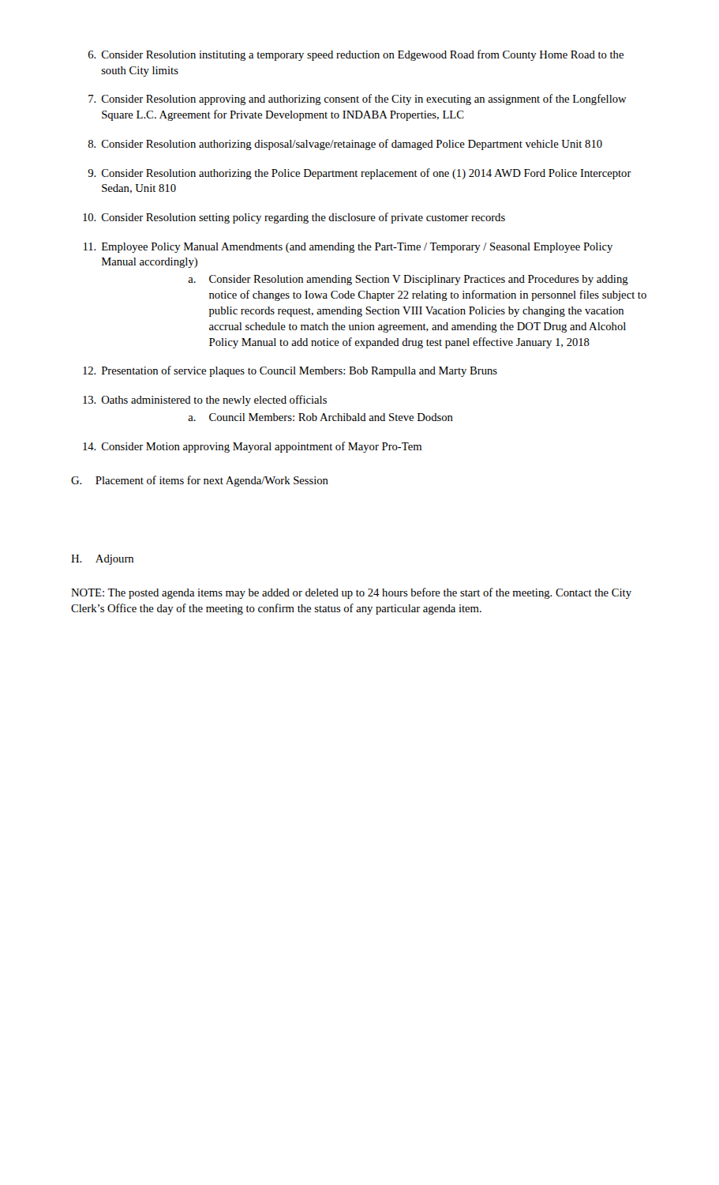6. Consider Resolution instituting a temporary speed reduction on Edgewood Road from County Home Road to the south City limits
7. Consider Resolution approving and authorizing consent of the City in executing an assignment of the Longfellow Square L.C. Agreement for Private Development to INDABA Properties, LLC
8. Consider Resolution authorizing disposal/salvage/retainage of damaged Police Department vehicle Unit 810
9. Consider Resolution authorizing the Police Department replacement of one (1) 2014 AWD Ford Police Interceptor Sedan, Unit 810
10. Consider Resolution setting policy regarding the disclosure of private customer records
11. Employee Policy Manual Amendments (and amending the Part-Time / Temporary / Seasonal Employee Policy Manual accordingly)
a. Consider Resolution amending Section V Disciplinary Practices and Procedures by adding notice of changes to Iowa Code Chapter 22 relating to information in personnel files subject to public records request, amending Section VIII Vacation Policies by changing the vacation accrual schedule to match the union agreement, and amending the DOT Drug and Alcohol Policy Manual to add notice of expanded drug test panel effective January 1, 2018
12. Presentation of service plaques to Council Members: Bob Rampulla and Marty Bruns
13. Oaths administered to the newly elected officials
a. Council Members: Rob Archibald and Steve Dodson
14. Consider Motion approving Mayoral appointment of Mayor Pro-Tem
G. Placement of items for next Agenda/Work Session
H. Adjourn
NOTE: The posted agenda items may be added or deleted up to 24 hours before the start of the meeting. Contact the City Clerk’s Office the day of the meeting to confirm the status of any particular agenda item.